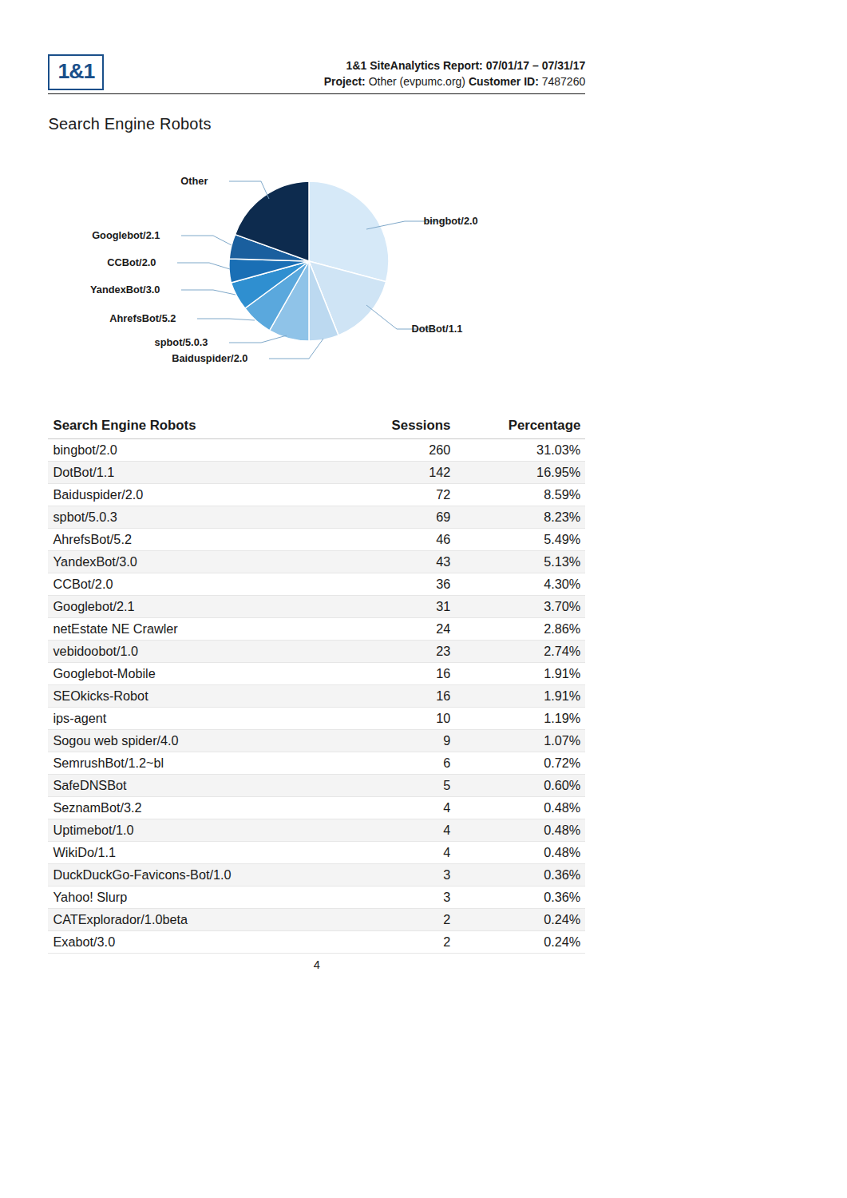1&1
1&1 SiteAnalytics Report: 07/01/17 – 07/31/17
Project: Other (evpumc.org) Customer ID: 7487260
Search Engine Robots
bingbot/2.0
DotBot/1.1
Baiduspider/2.0
spbot/5.0.3
AhrefsBot/5.2
YandexBot/3.0
CCBot/2.0
Googlebot/2.1
Other
| Search Engine Robots | Sessions | Percentage |
| --- | --- | --- |
| bingbot/2.0 | 260 | 31.03% |
| DotBot/1.1 | 142 | 16.95% |
| Baiduspider/2.0 | 72 | 8.59% |
| spbot/5.0.3 | 69 | 8.23% |
| AhrefsBot/5.2 | 46 | 5.49% |
| YandexBot/3.0 | 43 | 5.13% |
| CCBot/2.0 | 36 | 4.30% |
| Googlebot/2.1 | 31 | 3.70% |
| netEstate NE Crawler | 24 | 2.86% |
| vebidoobot/1.0 | 23 | 2.74% |
| Googlebot-Mobile | 16 | 1.91% |
| SEOkicks-Robot | 16 | 1.91% |
| ips-agent | 10 | 1.19% |
| Sogou web spider/4.0 | 9 | 1.07% |
| SemrushBot/1.2~bl | 6 | 0.72% |
| SafeDNSBot | 5 | 0.60% |
| SeznamBot/3.2 | 4 | 0.48% |
| Uptimebot/1.0 | 4 | 0.48% |
| WikiDo/1.1 | 4 | 0.48% |
| DuckDuckGo-Favicons-Bot/1.0 | 3 | 0.36% |
| Yahoo! Slurp | 3 | 0.36% |
| CATExplorador/1.0beta | 2 | 0.24% |
| Exabot/3.0 | 2 | 0.24% |
4